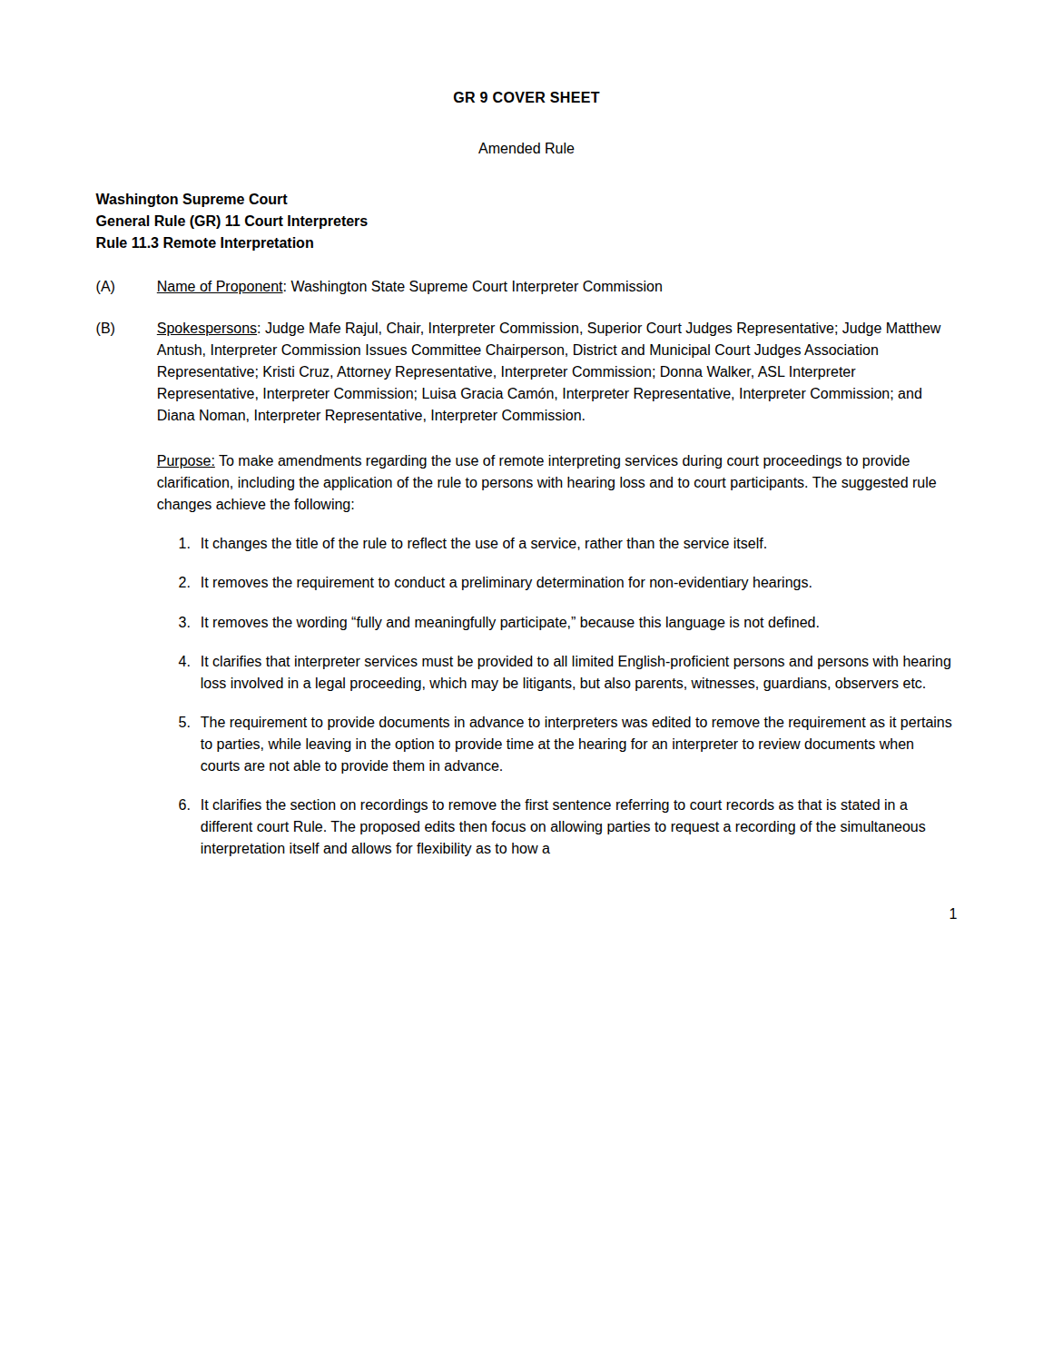GR 9 COVER SHEET
Amended Rule
Washington Supreme Court
General Rule (GR) 11 Court Interpreters
Rule 11.3 Remote Interpretation
(A) Name of Proponent: Washington State Supreme Court Interpreter Commission
(B) Spokespersons: Judge Mafe Rajul, Chair, Interpreter Commission, Superior Court Judges Representative; Judge Matthew Antush, Interpreter Commission Issues Committee Chairperson, District and Municipal Court Judges Association Representative; Kristi Cruz, Attorney Representative, Interpreter Commission; Donna Walker, ASL Interpreter Representative, Interpreter Commission; Luisa Gracia Camón, Interpreter Representative, Interpreter Commission; and Diana Noman, Interpreter Representative, Interpreter Commission.
Purpose: To make amendments regarding the use of remote interpreting services during court proceedings to provide clarification, including the application of the rule to persons with hearing loss and to court participants. The suggested rule changes achieve the following:
It changes the title of the rule to reflect the use of a service, rather than the service itself.
It removes the requirement to conduct a preliminary determination for non-evidentiary hearings.
It removes the wording “fully and meaningfully participate,” because this language is not defined.
It clarifies that interpreter services must be provided to all limited English-proficient persons and persons with hearing loss involved in a legal proceeding, which may be litigants, but also parents, witnesses, guardians, observers etc.
The requirement to provide documents in advance to interpreters was edited to remove the requirement as it pertains to parties, while leaving in the option to provide time at the hearing for an interpreter to review documents when courts are not able to provide them in advance.
It clarifies the section on recordings to remove the first sentence referring to court records as that is stated in a different court Rule. The proposed edits then focus on allowing parties to request a recording of the simultaneous interpretation itself and allows for flexibility as to how a
1